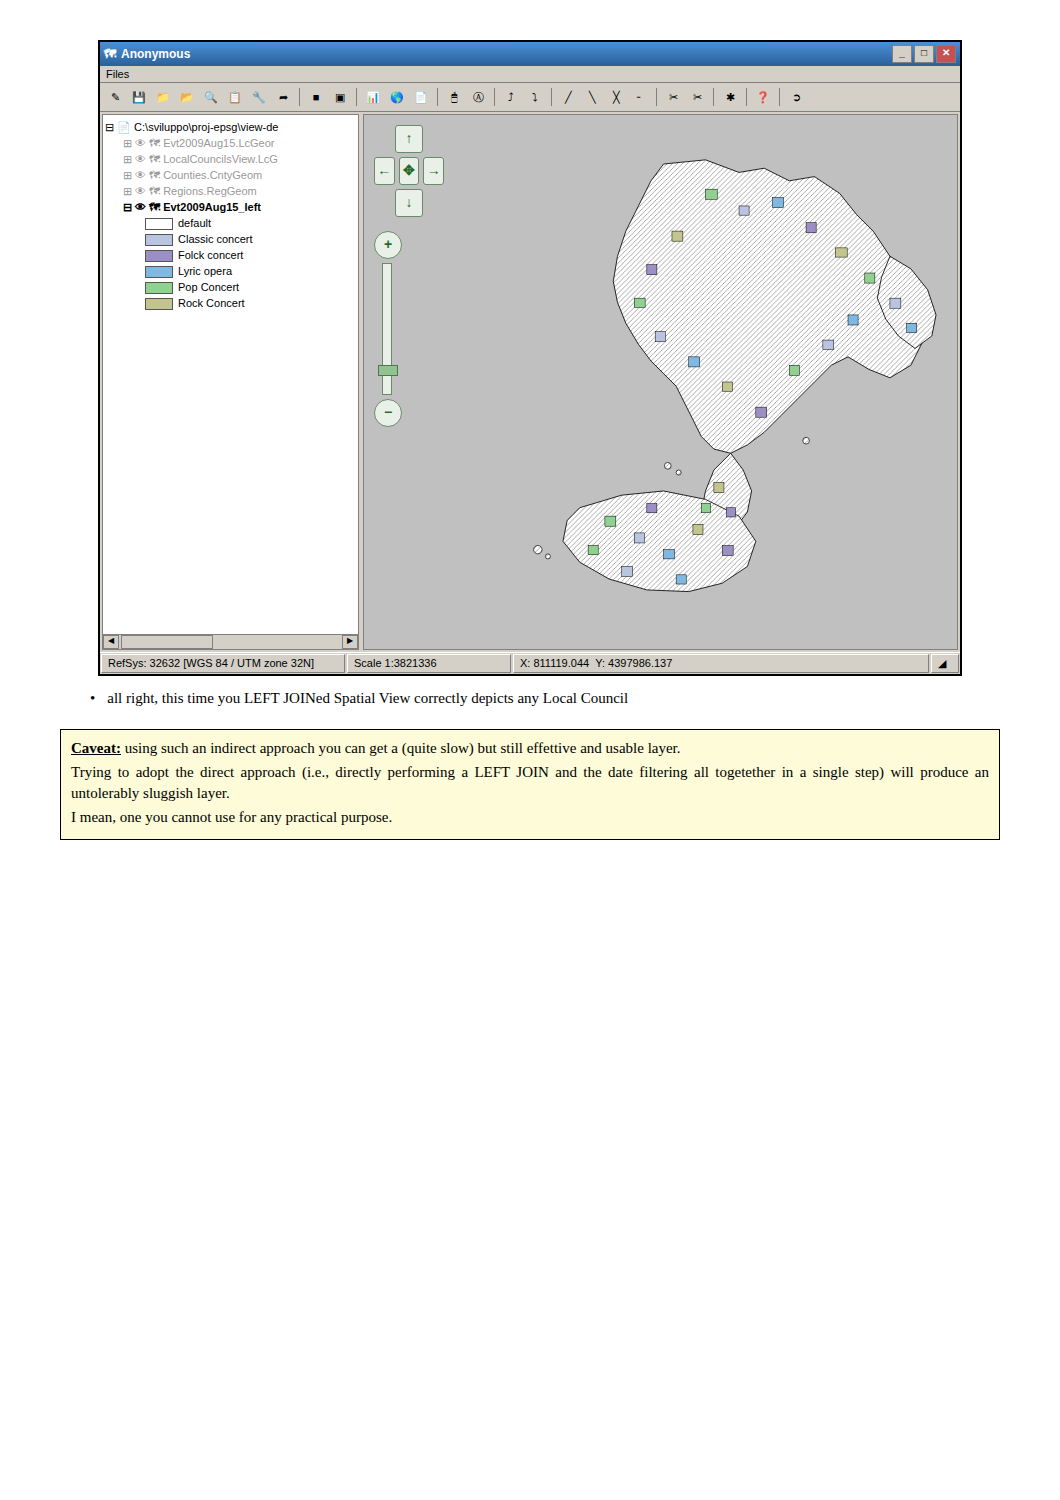🗺 Anonymous _□✕
Files
✎ 💾 📁 📂 🔍 📋 🔧 ➦ ■ ▣ 📊 🌎 📄 🖱 Ⓐ ⤴ ⤵ ╱ ╲ ╳ ╴ ✂ ✂ ✱ ❓ ➲
⊟ 📄 C:\sviluppo\proj-epsg\view-de
⊞ 👁 🗺 Evt2009Aug15.LcGeor
⊞ 👁 🗺 LocalCouncilsView.LcG
⊞ 👁 🗺 Counties.CntyGeom
⊞ 👁 🗺 Regions.RegGeom
⊟ 👁 🗺 Evt2009Aug15_left
default
Classic concert
Folck concert
Lyric opera
Pop Concert
Rock Concert
◀ ▶
↑
←
✥
→
↓
+
−
RefSys: 32632 [WGS 84 / UTM zone 32N]
Scale 1:3821336
X: 811119.044 Y: 4397986.137
◢
all right, this time you LEFT JOINed Spatial View correctly depicts any Local Council
Caveat: using such an indirect approach you can get a (quite slow) but still effettive and usable layer.
Trying to adopt the direct approach (i.e., directly performing a LEFT JOIN and the date filtering all togetether in a single step) will produce an untolerably sluggish layer.
I mean, one you cannot use for any practical purpose.